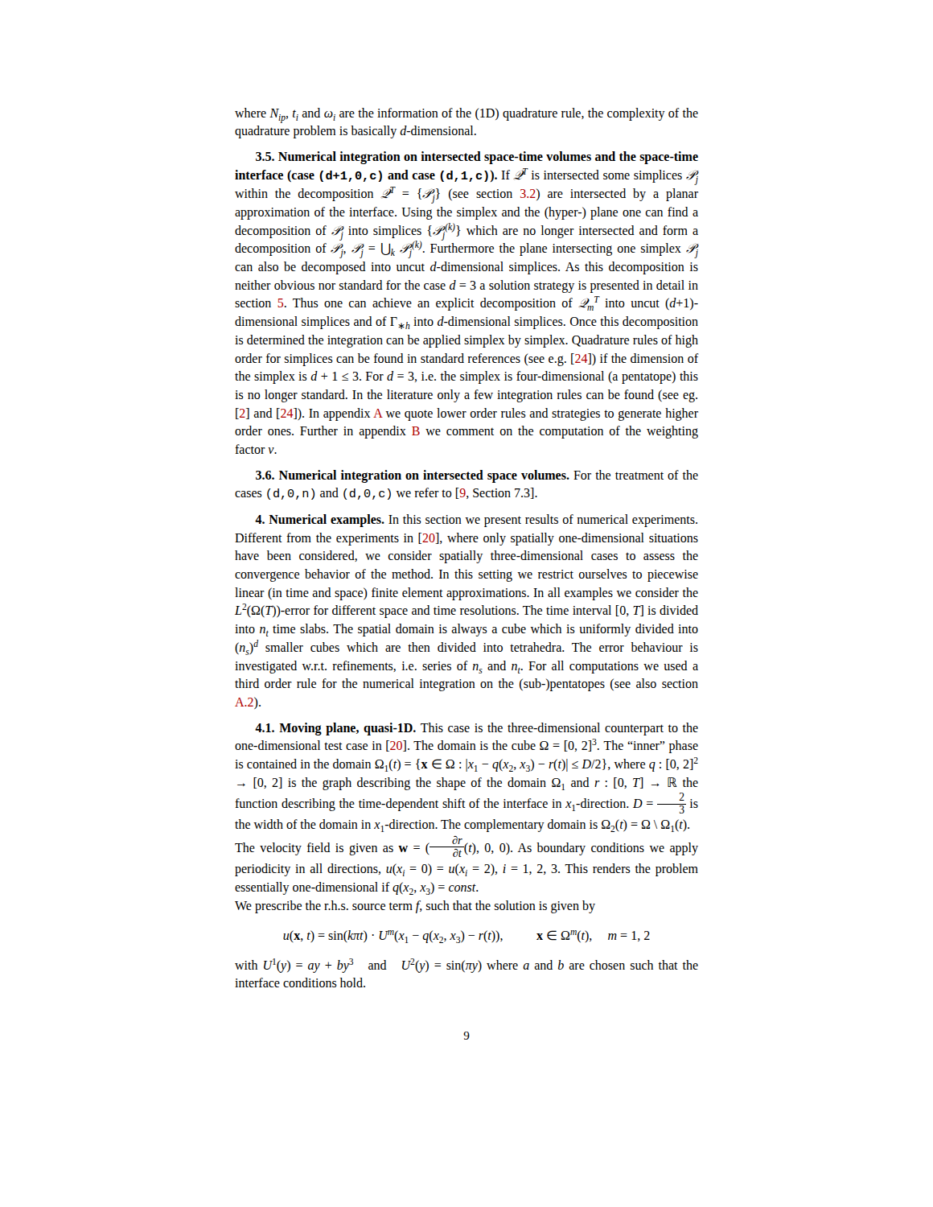where Nip, ti and ωi are the information of the (1D) quadrature rule, the complexity of the quadrature problem is basically d-dimensional.
3.5. Numerical integration on intersected space-time volumes and the space-time interface (case (d+1,0,c) and case (d,1,c)). If 𝒬T is intersected some simplices 𝒫j within the decomposition 𝒬T = {𝒫j} (see section 3.2) are intersected by a planar approximation of the interface. Using the simplex and the (hyper-) plane one can find a decomposition of 𝒫j into simplices {𝒫j(k)} which are no longer intersected and form a decomposition of 𝒫j, 𝒫j = ⋃k 𝒫j(k). Furthermore the plane intersecting one simplex 𝒫j can also be decomposed into uncut d-dimensional simplices. As this decomposition is neither obvious nor standard for the case d = 3 a solution strategy is presented in detail in section 5. Thus one can achieve an explicit decomposition of 𝒬mT into uncut (d+1)-dimensional simplices and of Γ∗h into d-dimensional simplices. Once this decomposition is determined the integration can be applied simplex by simplex. Quadrature rules of high order for simplices can be found in standard references (see e.g. [24]) if the dimension of the simplex is d + 1 ≤ 3. For d = 3, i.e. the simplex is four-dimensional (a pentatope) this is no longer standard. In the literature only a few integration rules can be found (see eg. [2] and [24]). In appendix A we quote lower order rules and strategies to generate higher order ones. Further in appendix B we comment on the computation of the weighting factor ν.
3.6. Numerical integration on intersected space volumes. For the treatment of the cases (d,0,n) and (d,0,c) we refer to [9, Section 7.3].
4. Numerical examples. In this section we present results of numerical experiments. Different from the experiments in [20], where only spatially one-dimensional situations have been considered, we consider spatially three-dimensional cases to assess the convergence behavior of the method. In this setting we restrict ourselves to piecewise linear (in time and space) finite element approximations. In all examples we consider the L2(Ω(T))-error for different space and time resolutions. The time interval [0, T] is divided into nt time slabs. The spatial domain is always a cube which is uniformly divided into (ns)d smaller cubes which are then divided into tetrahedra. The error behaviour is investigated w.r.t. refinements, i.e. series of ns and nt. For all computations we used a third order rule for the numerical integration on the (sub-)pentatopes (see also section A.2).
4.1. Moving plane, quasi-1D. This case is the three-dimensional counterpart to the one-dimensional test case in [20]. The domain is the cube Ω = [0, 2]3. The “inner” phase is contained in the domain Ω1(t) = {x ∈ Ω : |x1 − q(x2, x3) − r(t)| ≤ D/2}, where q : [0, 2]2 → [0, 2] is the graph describing the shape of the domain Ω1 and r : [0, T] → ℝ the function describing the time-dependent shift of the interface in x1-direction. D = 23 is the width of the domain in x1-direction. The complementary domain is Ω2(t) = Ω \ Ω1(t).
The velocity field is given as w = (∂r∂t(t), 0, 0). As boundary conditions we apply periodicity in all directions, u(xi = 0) = u(xi = 2), i = 1, 2, 3. This renders the problem essentially one-dimensional if q(x2, x3) = const.
We prescribe the r.h.s. source term f, such that the solution is given by
u(x, t) = sin(kπt) · Um(x1 − q(x2, x3) − r(t)), x ∈ Ωm(t), m = 1, 2
with U1(y) = ay + by3 and U2(y) = sin(πy) where a and b are chosen such that the interface conditions hold.
9